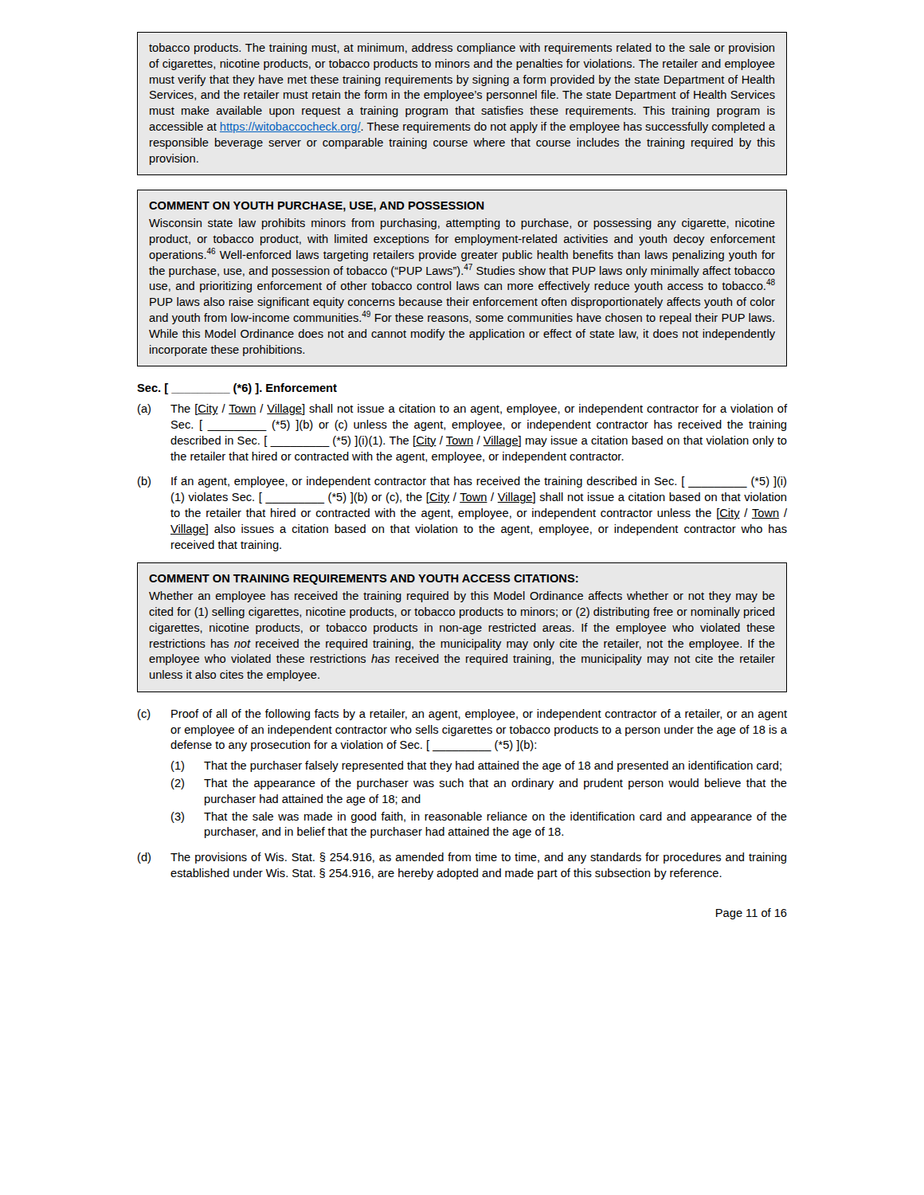tobacco products. The training must, at minimum, address compliance with requirements related to the sale or provision of cigarettes, nicotine products, or tobacco products to minors and the penalties for violations. The retailer and employee must verify that they have met these training requirements by signing a form provided by the state Department of Health Services, and the retailer must retain the form in the employee’s personnel file. The state Department of Health Services must make available upon request a training program that satisfies these requirements. This training program is accessible at https://witobaccocheck.org/. These requirements do not apply if the employee has successfully completed a responsible beverage server or comparable training course where that course includes the training required by this provision.
Comment on Youth Purchase, Use, and Possession
Wisconsin state law prohibits minors from purchasing, attempting to purchase, or possessing any cigarette, nicotine product, or tobacco product, with limited exceptions for employment-related activities and youth decoy enforcement operations.46 Well-enforced laws targeting retailers provide greater public health benefits than laws penalizing youth for the purchase, use, and possession of tobacco (“PUP Laws”).47 Studies show that PUP laws only minimally affect tobacco use, and prioritizing enforcement of other tobacco control laws can more effectively reduce youth access to tobacco.48 PUP laws also raise significant equity concerns because their enforcement often disproportionately affects youth of color and youth from low-income communities.49 For these reasons, some communities have chosen to repeal their PUP laws. While this Model Ordinance does not and cannot modify the application or effect of state law, it does not independently incorporate these prohibitions.
Sec. [ _________ (*6) ]. Enforcement
(a) The [City / Town / Village] shall not issue a citation to an agent, employee, or independent contractor for a violation of Sec. [ _________ (*5) ](b) or (c) unless the agent, employee, or independent contractor has received the training described in Sec. [ _________ (*5) ](i)(1). The [City / Town / Village] may issue a citation based on that violation only to the retailer that hired or contracted with the agent, employee, or independent contractor.
(b) If an agent, employee, or independent contractor that has received the training described in Sec. [ _________ (*5) ](i)(1) violates Sec. [ _________ (*5) ](b) or (c), the [City / Town / Village] shall not issue a citation based on that violation to the retailer that hired or contracted with the agent, employee, or independent contractor unless the [City / Town / Village] also issues a citation based on that violation to the agent, employee, or independent contractor who has received that training.
Comment on Training Requirements and Youth Access Citations:
Whether an employee has received the training required by this Model Ordinance affects whether or not they may be cited for (1) selling cigarettes, nicotine products, or tobacco products to minors; or (2) distributing free or nominally priced cigarettes, nicotine products, or tobacco products in non-age restricted areas. If the employee who violated these restrictions has not received the required training, the municipality may only cite the retailer, not the employee. If the employee who violated these restrictions has received the required training, the municipality may not cite the retailer unless it also cites the employee.
(c) Proof of all of the following facts by a retailer, an agent, employee, or independent contractor of a retailer, or an agent or employee of an independent contractor who sells cigarettes or tobacco products to a person under the age of 18 is a defense to any prosecution for a violation of Sec. [ _________ (*5) ](b):
(1) That the purchaser falsely represented that they had attained the age of 18 and presented an identification card;
(2) That the appearance of the purchaser was such that an ordinary and prudent person would believe that the purchaser had attained the age of 18; and
(3) That the sale was made in good faith, in reasonable reliance on the identification card and appearance of the purchaser, and in belief that the purchaser had attained the age of 18.
(d) The provisions of Wis. Stat. § 254.916, as amended from time to time, and any standards for procedures and training established under Wis. Stat. § 254.916, are hereby adopted and made part of this subsection by reference.
Page 11 of 16